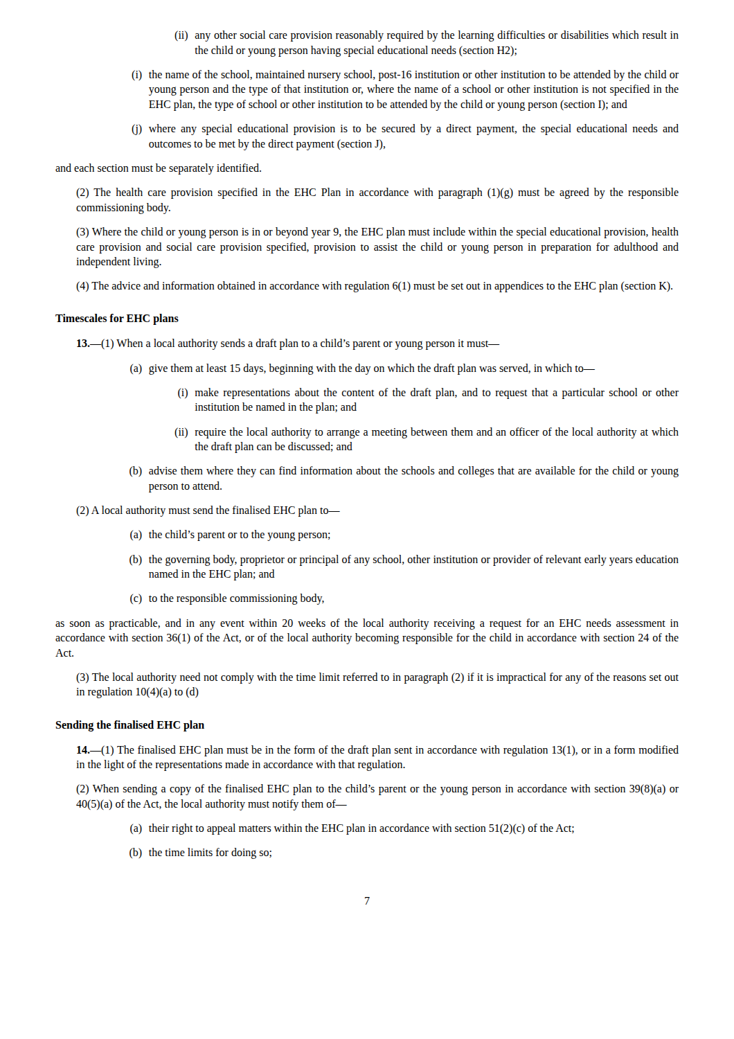(ii) any other social care provision reasonably required by the learning difficulties or disabilities which result in the child or young person having special educational needs (section H2);
(i) the name of the school, maintained nursery school, post-16 institution or other institution to be attended by the child or young person and the type of that institution or, where the name of a school or other institution is not specified in the EHC plan, the type of school or other institution to be attended by the child or young person (section I); and
(j) where any special educational provision is to be secured by a direct payment, the special educational needs and outcomes to be met by the direct payment (section J),
and each section must be separately identified.
(2) The health care provision specified in the EHC Plan in accordance with paragraph (1)(g) must be agreed by the responsible commissioning body.
(3) Where the child or young person is in or beyond year 9, the EHC plan must include within the special educational provision, health care provision and social care provision specified, provision to assist the child or young person in preparation for adulthood and independent living.
(4) The advice and information obtained in accordance with regulation 6(1) must be set out in appendices to the EHC plan (section K).
Timescales for EHC plans
13.—(1) When a local authority sends a draft plan to a child’s parent or young person it must—
(a) give them at least 15 days, beginning with the day on which the draft plan was served, in which to—
(i) make representations about the content of the draft plan, and to request that a particular school or other institution be named in the plan; and
(ii) require the local authority to arrange a meeting between them and an officer of the local authority at which the draft plan can be discussed; and
(b) advise them where they can find information about the schools and colleges that are available for the child or young person to attend.
(2) A local authority must send the finalised EHC plan to—
(a) the child’s parent or to the young person;
(b) the governing body, proprietor or principal of any school, other institution or provider of relevant early years education named in the EHC plan; and
(c) to the responsible commissioning body,
as soon as practicable, and in any event within 20 weeks of the local authority receiving a request for an EHC needs assessment in accordance with section 36(1) of the Act, or of the local authority becoming responsible for the child in accordance with section 24 of the Act.
(3) The local authority need not comply with the time limit referred to in paragraph (2) if it is impractical for any of the reasons set out in regulation 10(4)(a) to (d)
Sending the finalised EHC plan
14.—(1) The finalised EHC plan must be in the form of the draft plan sent in accordance with regulation 13(1), or in a form modified in the light of the representations made in accordance with that regulation.
(2) When sending a copy of the finalised EHC plan to the child’s parent or the young person in accordance with section 39(8)(a) or 40(5)(a) of the Act, the local authority must notify them of—
(a) their right to appeal matters within the EHC plan in accordance with section 51(2)(c) of the Act;
(b) the time limits for doing so;
7